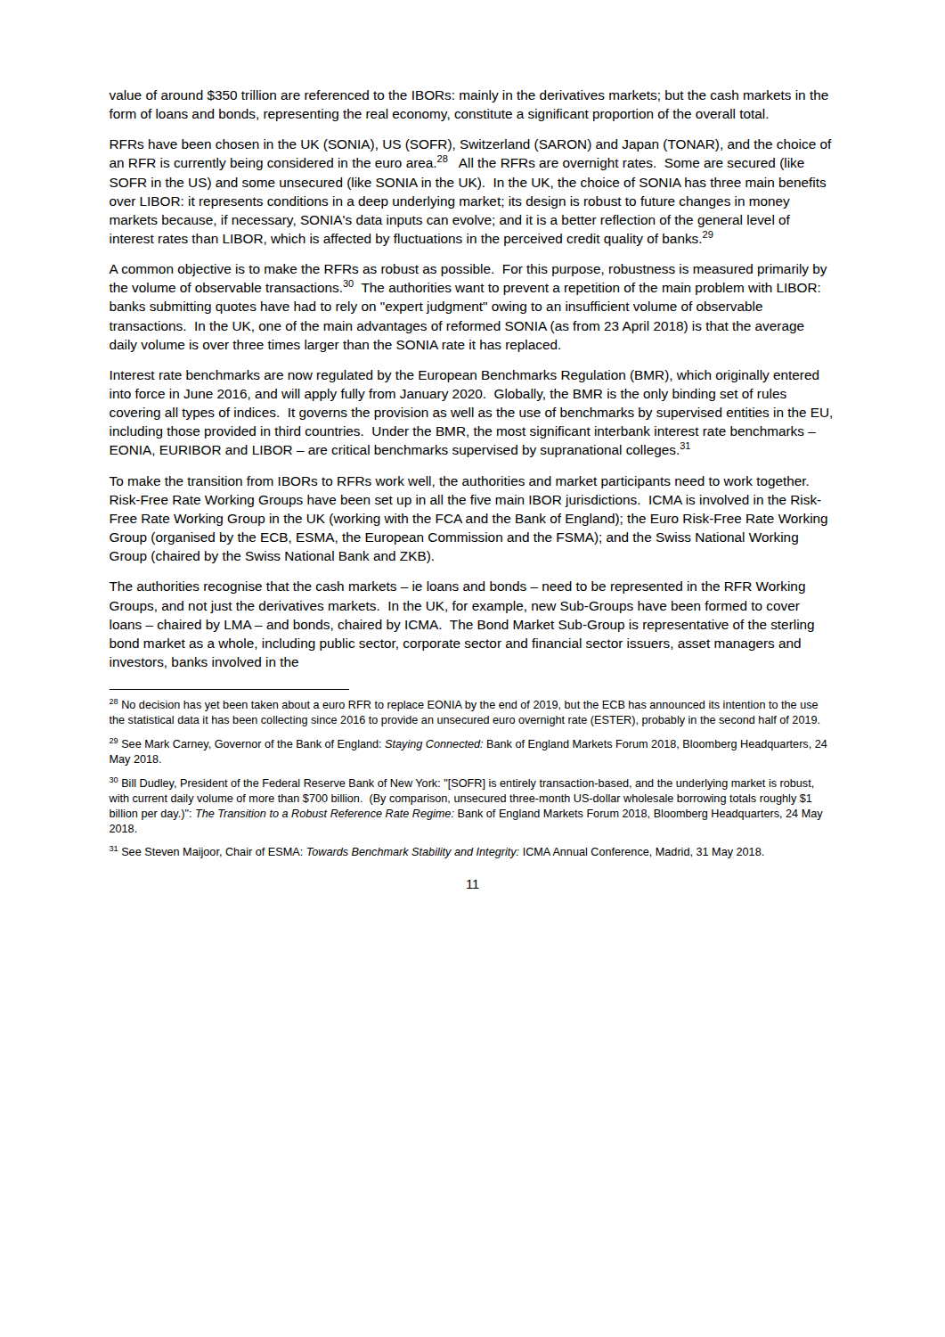value of around $350 trillion are referenced to the IBORs: mainly in the derivatives markets; but the cash markets in the form of loans and bonds, representing the real economy, constitute a significant proportion of the overall total.
RFRs have been chosen in the UK (SONIA), US (SOFR), Switzerland (SARON) and Japan (TONAR), and the choice of an RFR is currently being considered in the euro area.28 All the RFRs are overnight rates. Some are secured (like SOFR in the US) and some unsecured (like SONIA in the UK). In the UK, the choice of SONIA has three main benefits over LIBOR: it represents conditions in a deep underlying market; its design is robust to future changes in money markets because, if necessary, SONIA's data inputs can evolve; and it is a better reflection of the general level of interest rates than LIBOR, which is affected by fluctuations in the perceived credit quality of banks.29
A common objective is to make the RFRs as robust as possible. For this purpose, robustness is measured primarily by the volume of observable transactions.30 The authorities want to prevent a repetition of the main problem with LIBOR: banks submitting quotes have had to rely on "expert judgment" owing to an insufficient volume of observable transactions. In the UK, one of the main advantages of reformed SONIA (as from 23 April 2018) is that the average daily volume is over three times larger than the SONIA rate it has replaced.
Interest rate benchmarks are now regulated by the European Benchmarks Regulation (BMR), which originally entered into force in June 2016, and will apply fully from January 2020. Globally, the BMR is the only binding set of rules covering all types of indices. It governs the provision as well as the use of benchmarks by supervised entities in the EU, including those provided in third countries. Under the BMR, the most significant interbank interest rate benchmarks – EONIA, EURIBOR and LIBOR – are critical benchmarks supervised by supranational colleges.31
To make the transition from IBORs to RFRs work well, the authorities and market participants need to work together. Risk-Free Rate Working Groups have been set up in all the five main IBOR jurisdictions. ICMA is involved in the Risk-Free Rate Working Group in the UK (working with the FCA and the Bank of England); the Euro Risk-Free Rate Working Group (organised by the ECB, ESMA, the European Commission and the FSMA); and the Swiss National Working Group (chaired by the Swiss National Bank and ZKB).
The authorities recognise that the cash markets – ie loans and bonds – need to be represented in the RFR Working Groups, and not just the derivatives markets. In the UK, for example, new Sub-Groups have been formed to cover loans – chaired by LMA – and bonds, chaired by ICMA. The Bond Market Sub-Group is representative of the sterling bond market as a whole, including public sector, corporate sector and financial sector issuers, asset managers and investors, banks involved in the
28 No decision has yet been taken about a euro RFR to replace EONIA by the end of 2019, but the ECB has announced its intention to the use the statistical data it has been collecting since 2016 to provide an unsecured euro overnight rate (ESTER), probably in the second half of 2019.
29 See Mark Carney, Governor of the Bank of England: Staying Connected: Bank of England Markets Forum 2018, Bloomberg Headquarters, 24 May 2018.
30 Bill Dudley, President of the Federal Reserve Bank of New York: "[SOFR] is entirely transaction-based, and the underlying market is robust, with current daily volume of more than $700 billion. (By comparison, unsecured three-month US-dollar wholesale borrowing totals roughly $1 billion per day.)": The Transition to a Robust Reference Rate Regime: Bank of England Markets Forum 2018, Bloomberg Headquarters, 24 May 2018.
31 See Steven Maijoor, Chair of ESMA: Towards Benchmark Stability and Integrity: ICMA Annual Conference, Madrid, 31 May 2018.
11